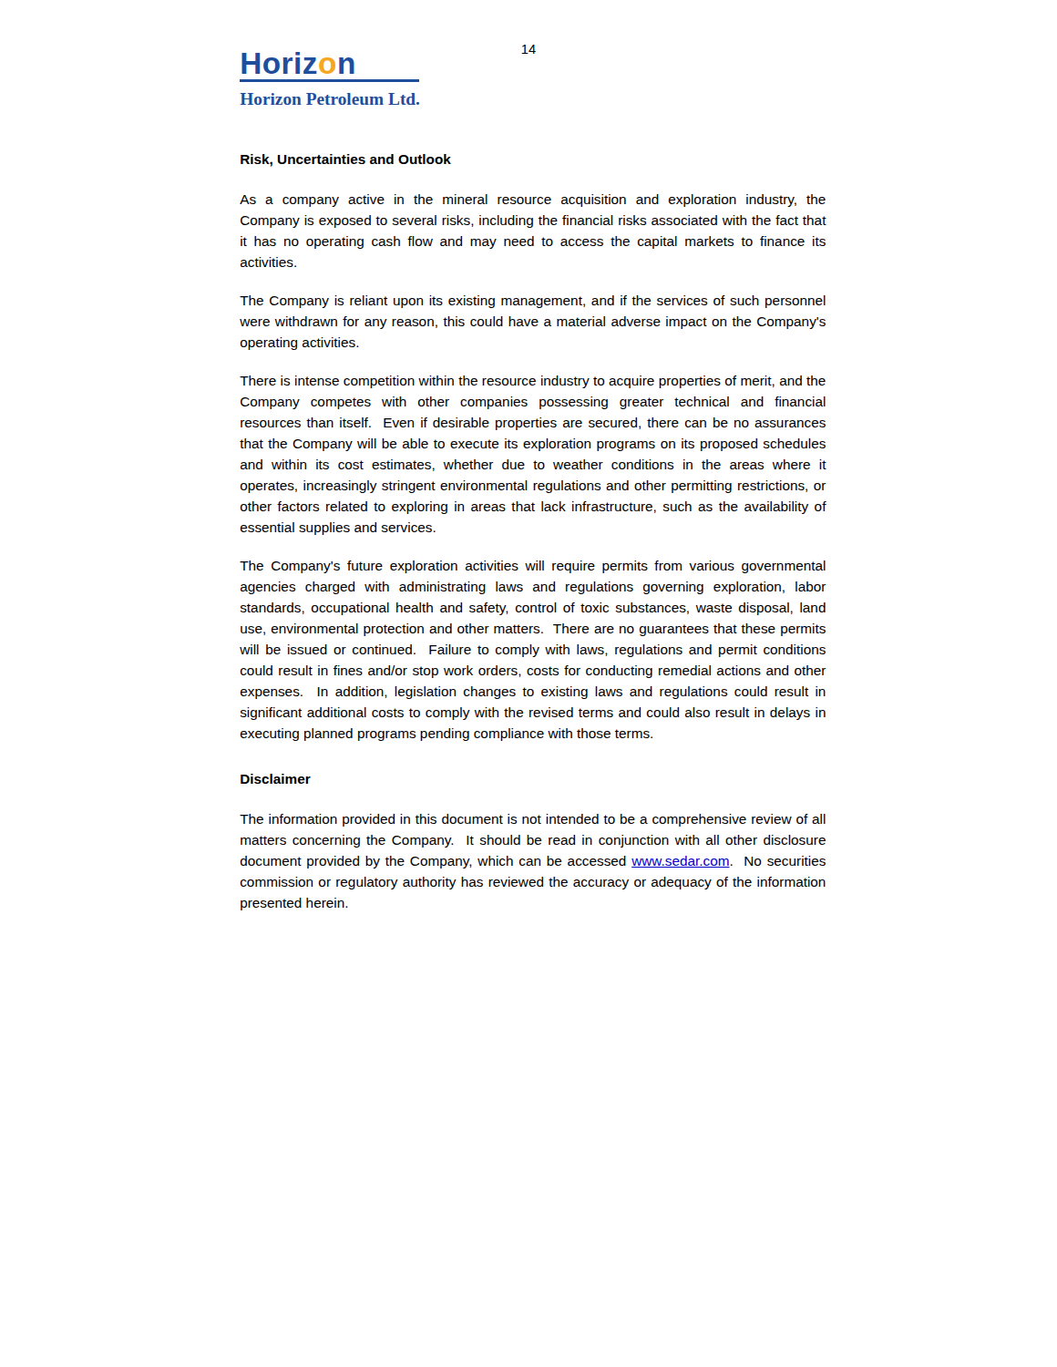14
Horizon
Horizon Petroleum Ltd.
Risk, Uncertainties and Outlook
As a company active in the mineral resource acquisition and exploration industry, the Company is exposed to several risks, including the financial risks associated with the fact that it has no operating cash flow and may need to access the capital markets to finance its activities.
The Company is reliant upon its existing management, and if the services of such personnel were withdrawn for any reason, this could have a material adverse impact on the Company's operating activities.
There is intense competition within the resource industry to acquire properties of merit, and the Company competes with other companies possessing greater technical and financial resources than itself. Even if desirable properties are secured, there can be no assurances that the Company will be able to execute its exploration programs on its proposed schedules and within its cost estimates, whether due to weather conditions in the areas where it operates, increasingly stringent environmental regulations and other permitting restrictions, or other factors related to exploring in areas that lack infrastructure, such as the availability of essential supplies and services.
The Company's future exploration activities will require permits from various governmental agencies charged with administrating laws and regulations governing exploration, labor standards, occupational health and safety, control of toxic substances, waste disposal, land use, environmental protection and other matters. There are no guarantees that these permits will be issued or continued. Failure to comply with laws, regulations and permit conditions could result in fines and/or stop work orders, costs for conducting remedial actions and other expenses. In addition, legislation changes to existing laws and regulations could result in significant additional costs to comply with the revised terms and could also result in delays in executing planned programs pending compliance with those terms.
Disclaimer
The information provided in this document is not intended to be a comprehensive review of all matters concerning the Company. It should be read in conjunction with all other disclosure document provided by the Company, which can be accessed www.sedar.com. No securities commission or regulatory authority has reviewed the accuracy or adequacy of the information presented herein.